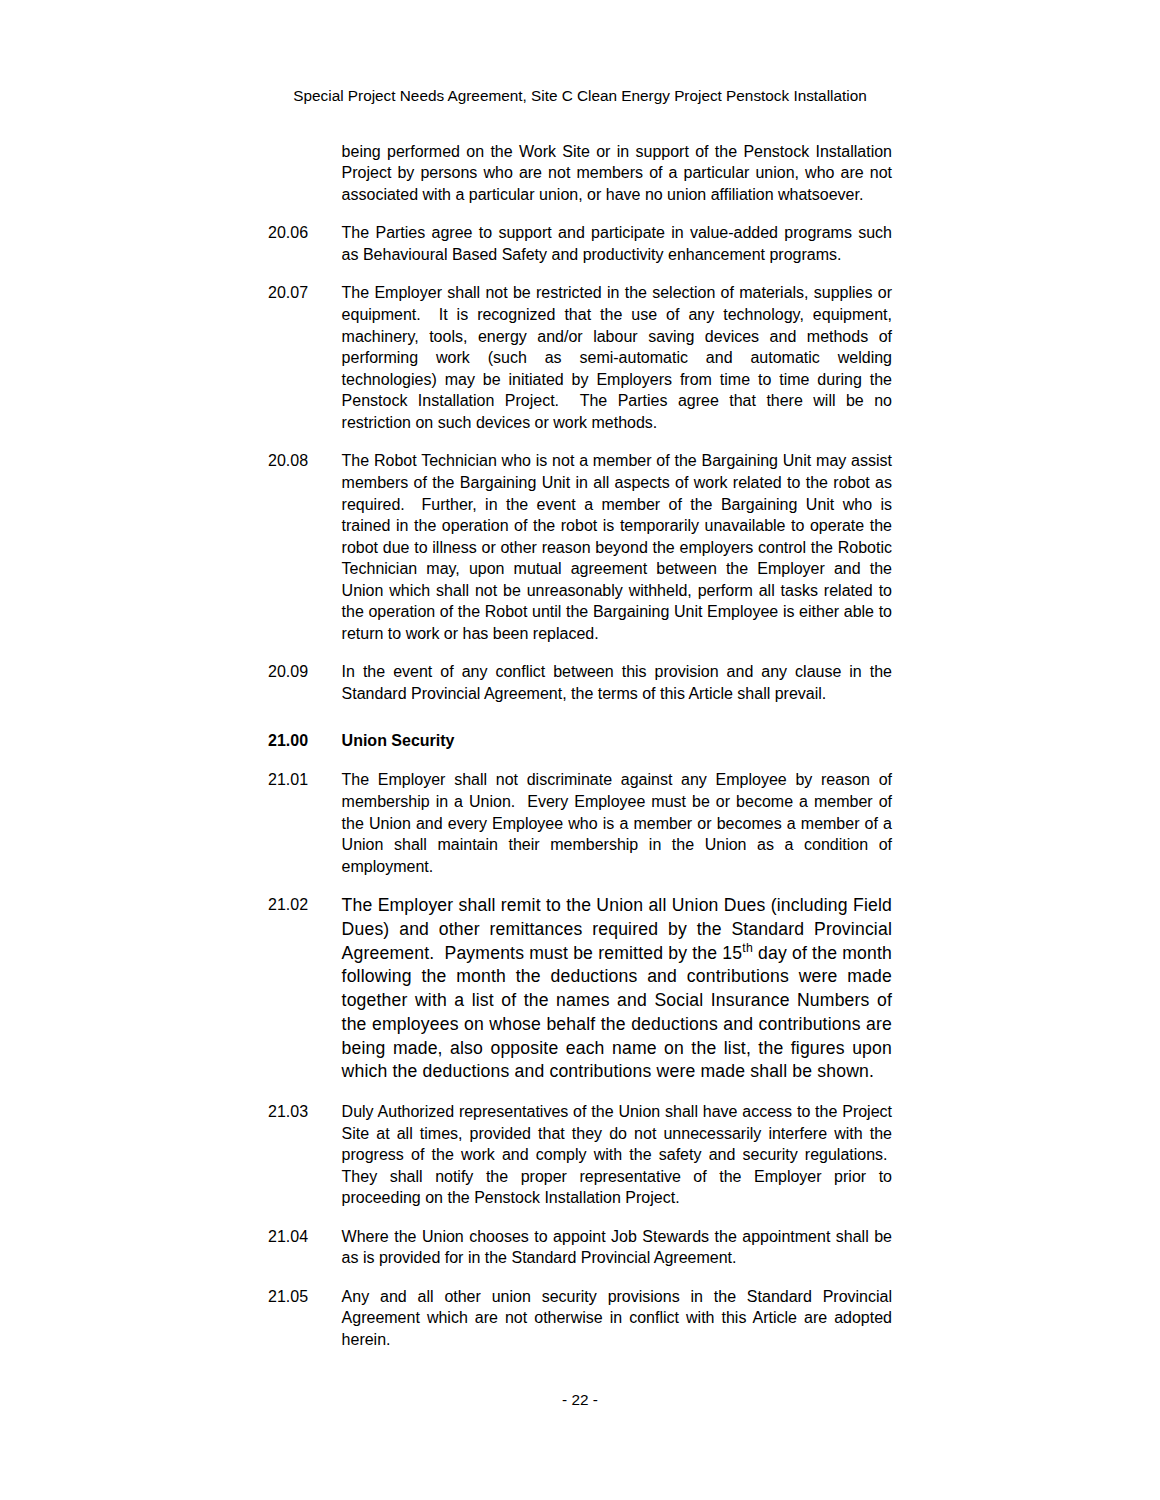Special Project Needs Agreement, Site C Clean Energy Project Penstock Installation
being performed on the Work Site or in support of the Penstock Installation Project by persons who are not members of a particular union, who are not associated with a particular union, or have no union affiliation whatsoever.
20.06
The Parties agree to support and participate in value-added programs such as Behavioural Based Safety and productivity enhancement programs.
20.07
The Employer shall not be restricted in the selection of materials, supplies or equipment. It is recognized that the use of any technology, equipment, machinery, tools, energy and/or labour saving devices and methods of performing work (such as semi-automatic and automatic welding technologies) may be initiated by Employers from time to time during the Penstock Installation Project. The Parties agree that there will be no restriction on such devices or work methods.
20.08
The Robot Technician who is not a member of the Bargaining Unit may assist members of the Bargaining Unit in all aspects of work related to the robot as required. Further, in the event a member of the Bargaining Unit who is trained in the operation of the robot is temporarily unavailable to operate the robot due to illness or other reason beyond the employers control the Robotic Technician may, upon mutual agreement between the Employer and the Union which shall not be unreasonably withheld, perform all tasks related to the operation of the Robot until the Bargaining Unit Employee is either able to return to work or has been replaced.
20.09
In the event of any conflict between this provision and any clause in the Standard Provincial Agreement, the terms of this Article shall prevail.
21.00
Union Security
21.01
The Employer shall not discriminate against any Employee by reason of membership in a Union. Every Employee must be or become a member of the Union and every Employee who is a member or becomes a member of a Union shall maintain their membership in the Union as a condition of employment.
21.02
The Employer shall remit to the Union all Union Dues (including Field Dues) and other remittances required by the Standard Provincial Agreement. Payments must be remitted by the 15th day of the month following the month the deductions and contributions were made together with a list of the names and Social Insurance Numbers of the employees on whose behalf the deductions and contributions are being made, also opposite each name on the list, the figures upon which the deductions and contributions were made shall be shown.
21.03
Duly Authorized representatives of the Union shall have access to the Project Site at all times, provided that they do not unnecessarily interfere with the progress of the work and comply with the safety and security regulations. They shall notify the proper representative of the Employer prior to proceeding on the Penstock Installation Project.
21.04
Where the Union chooses to appoint Job Stewards the appointment shall be as is provided for in the Standard Provincial Agreement.
21.05
Any and all other union security provisions in the Standard Provincial Agreement which are not otherwise in conflict with this Article are adopted herein.
- 22 -